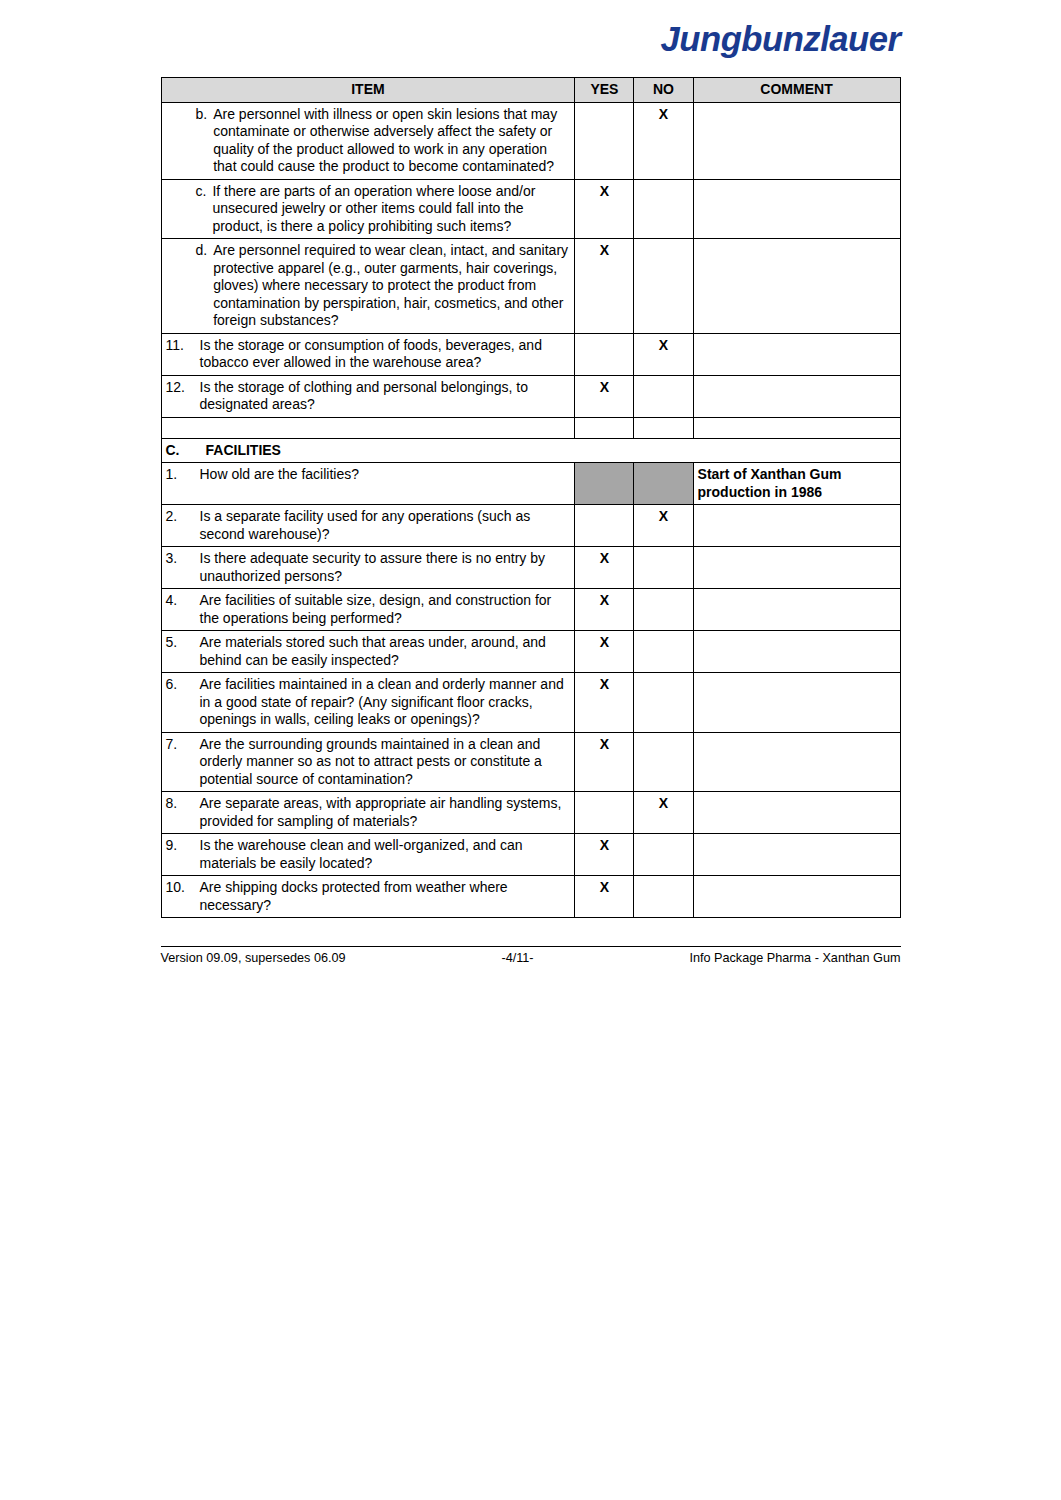Jungbunzlauer
| ITEM | YES | NO | COMMENT |
| --- | --- | --- | --- |
| b. Are personnel with illness or open skin lesions that may contaminate or otherwise adversely affect the safety or quality of the product allowed to work in any operation that could cause the product to become contaminated? | | X | |
| c. If there are parts of an operation where loose and/or unsecured jewelry or other items could fall into the product, is there a policy prohibiting such items? | X | | |
| d. Are personnel required to wear clean, intact, and sanitary protective apparel (e.g., outer garments, hair coverings, gloves) where necessary to protect the product from contamination by perspiration, hair, cosmetics, and other foreign substances? | X | | |
| 11. Is the storage or consumption of foods, beverages, and tobacco ever allowed in the warehouse area? | | X | |
| 12. Is the storage of clothing and personal belongings, to designated areas? | X | | |
| C. FACILITIES |
| 1. How old are the facilities? | | | Start of Xanthan Gum production in 1986 |
| 2. Is a separate facility used for any operations (such as second warehouse)? | | X | |
| 3. Is there adequate security to assure there is no entry by unauthorized persons? | X | | |
| 4. Are facilities of suitable size, design, and construction for the operations being performed? | X | | |
| 5. Are materials stored such that areas under, around, and behind can be easily inspected? | X | | |
| 6. Are facilities maintained in a clean and orderly manner and in a good state of repair? (Any significant floor cracks, openings in walls, ceiling leaks or openings)? | X | | |
| 7. Are the surrounding grounds maintained in a clean and orderly manner so as not to attract pests or constitute a potential source of contamination? | X | | |
| 8. Are separate areas, with appropriate air handling systems, provided for sampling of materials? | | X | |
| 9. Is the warehouse clean and well-organized, and can materials be easily located? | X | | |
| 10. Are shipping docks protected from weather where necessary? | X | | |
Version 09.09, supersedes 06.09
-4/11-
Info Package Pharma - Xanthan Gum